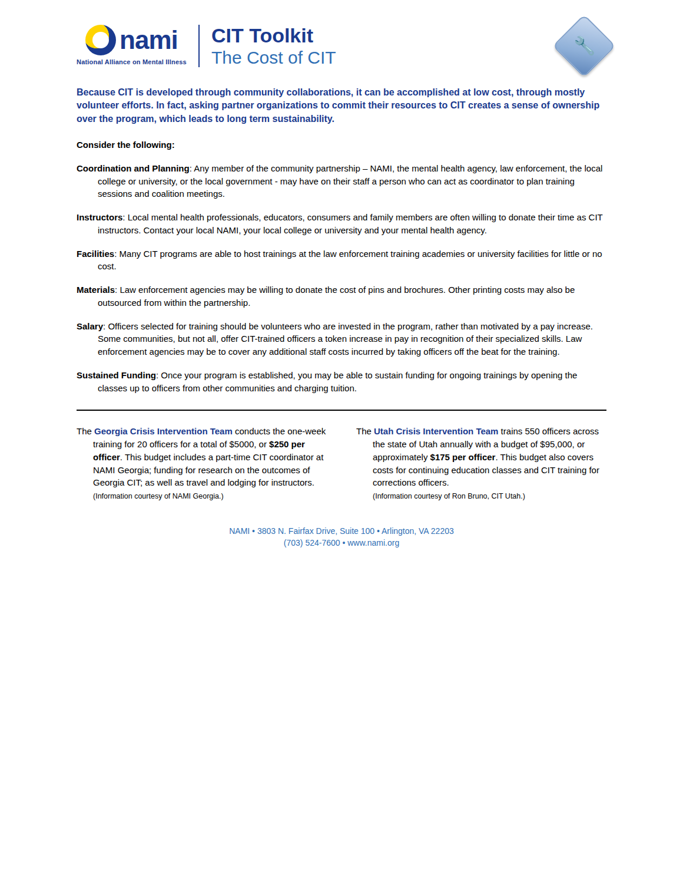nami
National Alliance on Mental Illness
CIT Toolkit
The Cost of CIT
🔧
Because CIT is developed through community collaborations, it can be accomplished at low cost, through mostly volunteer efforts. In fact, asking partner organizations to commit their resources to CIT creates a sense of ownership over the program, which leads to long term sustainability.
Consider the following:
Coordination and Planning: Any member of the community partnership – NAMI, the mental health agency, law enforcement, the local college or university, or the local government - may have on their staff a person who can act as coordinator to plan training sessions and coalition meetings.
Instructors: Local mental health professionals, educators, consumers and family members are often willing to donate their time as CIT instructors. Contact your local NAMI, your local college or university and your mental health agency.
Facilities: Many CIT programs are able to host trainings at the law enforcement training academies or university facilities for little or no cost.
Materials: Law enforcement agencies may be willing to donate the cost of pins and brochures. Other printing costs may also be outsourced from within the partnership.
Salary: Officers selected for training should be volunteers who are invested in the program, rather than motivated by a pay increase. Some communities, but not all, offer CIT-trained officers a token increase in pay in recognition of their specialized skills. Law enforcement agencies may be to cover any additional staff costs incurred by taking officers off the beat for the training.
Sustained Funding: Once your program is established, you may be able to sustain funding for ongoing trainings by opening the classes up to officers from other communities and charging tuition.
The Georgia Crisis Intervention Team conducts the one-week training for 20 officers for a total of $5000, or $250 per officer. This budget includes a part-time CIT coordinator at NAMI Georgia; funding for research on the outcomes of Georgia CIT; as well as travel and lodging for instructors.
(Information courtesy of NAMI Georgia.)
The Utah Crisis Intervention Team trains 550 officers across the state of Utah annually with a budget of $95,000, or approximately $175 per officer. This budget also covers costs for continuing education classes and CIT training for corrections officers.
(Information courtesy of Ron Bruno, CIT Utah.)
NAMI • 3803 N. Fairfax Drive, Suite 100 • Arlington, VA 22203
(703) 524-7600 • www.nami.org